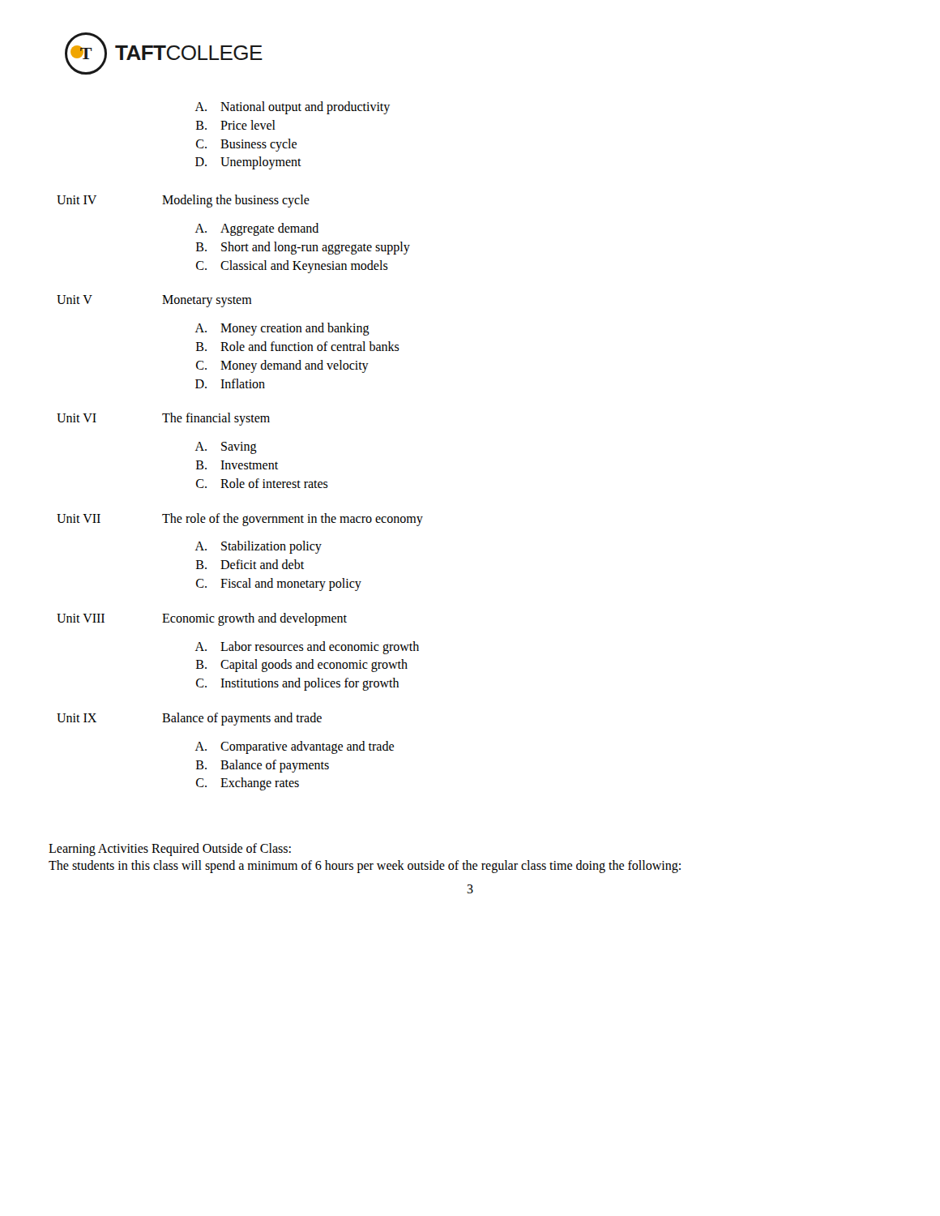T
TAFT COLLEGE
National output and productivity
Price level
Business cycle
Unemployment
Unit IV
Modeling the business cycle
Aggregate demand
Short and long-run aggregate supply
Classical and Keynesian models
Unit V
Monetary system
Money creation and banking
Role and function of central banks
Money demand and velocity
Inflation
Unit VI
The financial system
Saving
Investment
Role of interest rates
Unit VII
The role of the government in the macro economy
Stabilization policy
Deficit and debt
Fiscal and monetary policy
Unit VIII
Economic growth and development
Labor resources and economic growth
Capital goods and economic growth
Institutions and polices for growth
Unit IX
Balance of payments and trade
Comparative advantage and trade
Balance of payments
Exchange rates
Learning Activities Required Outside of Class:
The students in this class will spend a minimum of 6 hours per week outside of the regular class time doing the following:
3